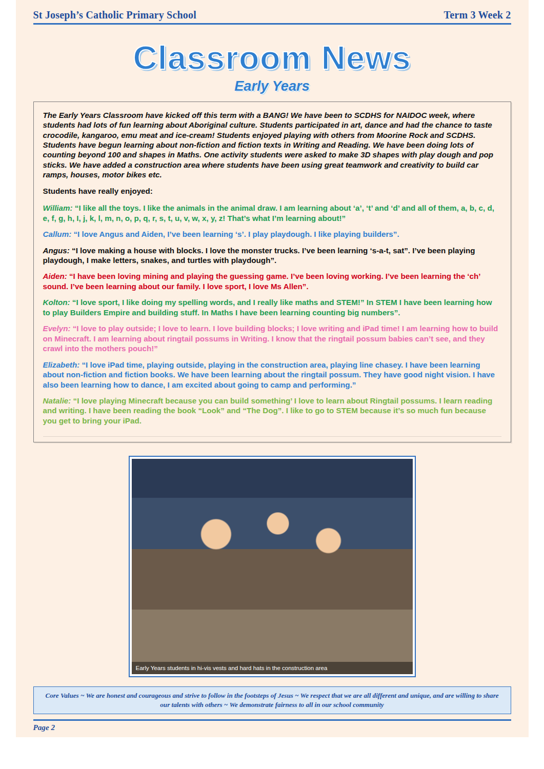St Joseph’s Catholic Primary School
Term 3 Week 2
Classroom News
Early Years
The Early Years Classroom have kicked off this term with a BANG! We have been to SCDHS for NAIDOC week, where students had lots of fun learning about Aboriginal culture. Students participated in art, dance and had the chance to taste crocodile, kangaroo, emu meat and ice-cream! Students enjoyed playing with others from Moorine Rock and SCDHS. Students have begun learning about non-fiction and fiction texts in Writing and Reading. We have been doing lots of counting beyond 100 and shapes in Maths. One activity students were asked to make 3D shapes with play dough and pop sticks. We have added a construction area where students have been using great teamwork and creativity to build car ramps, houses, motor bikes etc.
Students have really enjoyed:
William: “I like all the toys. I like the animals in the animal draw. I am learning about ‘a’, ‘t’ and ‘d’ and all of them, a, b, c, d, e, f, g, h, I, j, k, l, m, n, o, p, q, r, s, t, u, v, w, x, y, z! That’s what I’m learning about!”
Callum: “I love Angus and Aiden, I’ve been learning ‘s’. I play playdough. I like playing builders”.
Angus: “I love making a house with blocks. I love the monster trucks. I’ve been learning ‘s-a-t, sat”. I’ve been playing playdough, I make letters, snakes, and turtles with playdough”.
Aiden: “I have been loving mining and playing the guessing game. I’ve been loving working. I’ve been learning the ‘ch’ sound. I’ve been learning about our family. I love sport, I love Ms Allen”.
Kolton: “I love sport, I like doing my spelling words, and I really like maths and STEM!” In STEM I have been learning how to play Builders Empire and building stuff. In Maths I have been learning counting big numbers”.
Evelyn: “I love to play outside; I love to learn. I love building blocks; I love writing and iPad time! I am learning how to build on Minecraft. I am learning about ringtail possums in Writing. I know that the ringtail possum babies can’t see, and they crawl into the mothers pouch!”
Elizabeth: “I love iPad time, playing outside, playing in the construction area, playing line chasey. I have been learning about non-fiction and fiction books. We have been learning about the ringtail possum. They have good night vision. I have also been learning how to dance, I am excited about going to camp and performing.”
Natalie: “I love playing Minecraft because you can build something’ I love to learn about Ringtail possums. I learn reading and writing. I have been reading the book “Look” and “The Dog”. I like to go to STEM because it’s so much fun because you get to bring your iPad.
Core Values ~ We are honest and courageous and strive to follow in the footsteps of Jesus ~ We respect that we are all different and unique, and are willing to share our talents with others ~ We demonstrate fairness to all in our school community
Page 2